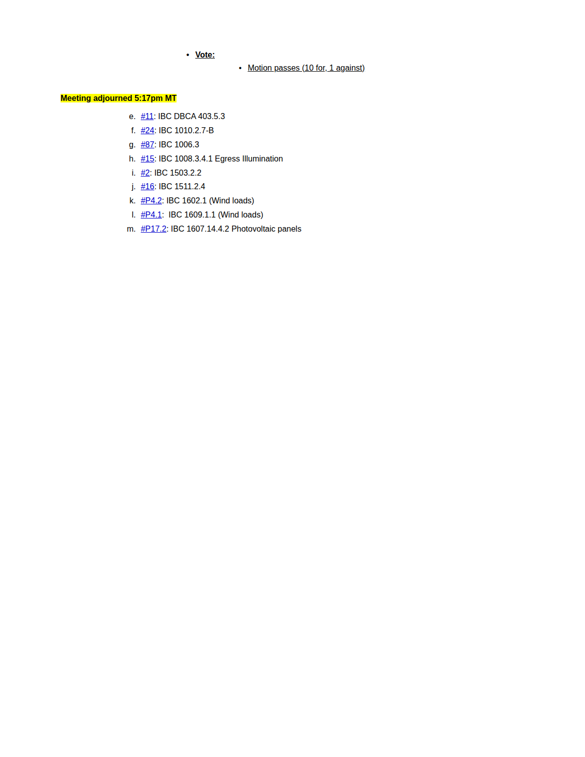Vote:
Motion passes (10 for, 1 against)
Meeting adjourned 5:17pm MT
#11: IBC DBCA 403.5.3
#24: IBC 1010.2.7-B
#87: IBC 1006.3
#15: IBC 1008.3.4.1 Egress Illumination
#2: IBC 1503.2.2
#16: IBC 1511.2.4
#P4.2: IBC 1602.1 (Wind loads)
#P4.1: IBC 1609.1.1 (Wind loads)
#P17.2: IBC 1607.14.4.2 Photovoltaic panels